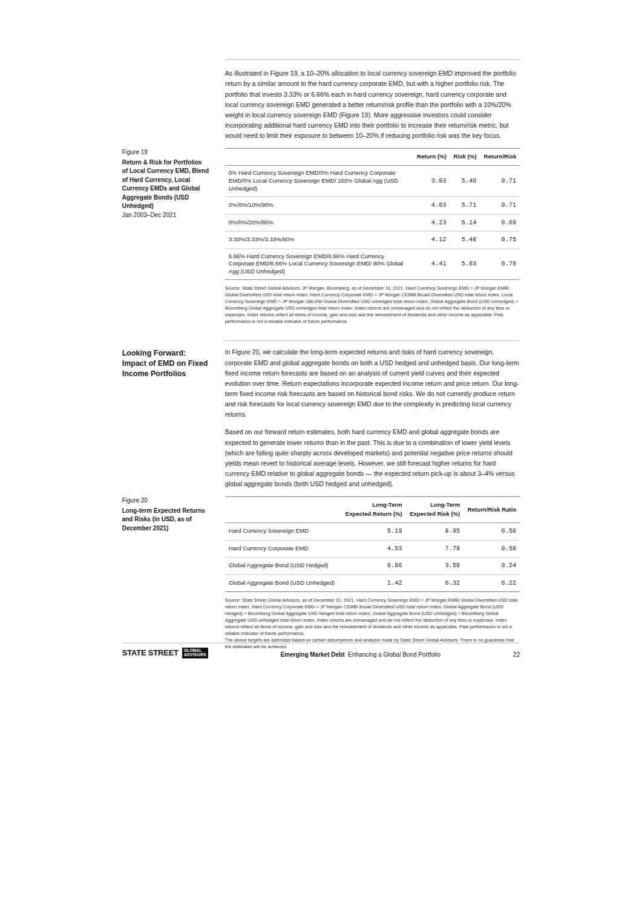As illustrated in Figure 19, a 10–20% allocation to local currency sovereign EMD improved the portfolio return by a similar amount to the hard currency corporate EMD, but with a higher portfolio risk. The portfolio that invests 3.33% or 6.66% each in hard currency sovereign, hard currency corporate and local currency sovereign EMD generated a better return/risk profile than the portfolio with a 10%/20% weight in local currency sovereign EMD (Figure 19). More aggressive investors could consider incorporating additional hard currency EMD into their portfolio to increase their return/risk metric, but would need to limit their exposure to between 10–20% if reducing portfolio risk was the key focus.
Figure 19
Return & Risk for Portfolios of Local Currency EMD, Blend of Hard Currency, Local Currency EMDs and Global Aggregate Bonds (USD Unhedged)
Jan 2003–Dec 2021
| | Return (%) | Risk (%) | Return/Risk |
| --- | --- | --- | --- |
| 0% Hard Currency Sovereign EMD/0% Hard Currency Corporate EMD/0% Local Currency Sovereign EMD/ 100% Global Agg (USD Unhedged) | 3.83 | 5.40 | 0.71 |
| 0%/0%/10%/90% | 4.03 | 5.71 | 0.71 |
| 0%/0%/20%/80% | 4.23 | 6.14 | 0.69 |
| 3.33%/3.33%/3.33%/90% | 4.12 | 5.48 | 0.75 |
| 6.66% Hard Currency Sovereign EMD/6.66% Hard Currency Corporate EMD/6.66% Local Currency Sovereign EMD/ 80% Global Agg (USD Unhedged) | 4.41 | 5.63 | 0.78 |
Source: State Street Global Advisors, JP Morgan, Bloomberg, as of December 31, 2021. Hard Currency Sovereign EMD = JP Morgan EMBI Global Diversified USD total return index; Hard Currency Corporate EMD = JP Morgan CEMBI Broad Diversified USD total return index; Local Currency Sovereign EMD = JP Morgan GBI-EM Global Diversified USD unhedged total return index; Global Aggregate Bond (USD Unhedged) = Bloomberg Global Aggregate USD unhedged total return index. Index returns are unmanaged and do not reflect the deduction of any fees or expenses. Index returns reflect all items of income, gain and loss and the reinvestment of dividends and other income as applicable. Past performance is not a reliable indicator of future performance.
Looking Forward: Impact of EMD on Fixed Income Portfolios
In Figure 20, we calculate the long-term expected returns and risks of hard currency sovereign, corporate EMD and global aggregate bonds on both a USD hedged and unhedged basis. Our long-term fixed income return forecasts are based on an analysis of current yield curves and their expected evolution over time. Return expectations incorporate expected income return and price return. Our long-term fixed income risk forecasts are based on historical bond risks. We do not currently produce return and risk forecasts for local currency sovereign EMD due to the complexity in predicting local currency returns.
Based on our forward return estimates, both hard currency EMD and global aggregate bonds are expected to generate lower returns than in the past. This is due to a combination of lower yield levels (which are falling quite sharply across developed markets) and potential negative price returns should yields mean revert to historical average levels. However, we still forecast higher returns for hard currency EMD relative to global aggregate bonds — the expected return pick-up is about 3–4% versus global aggregate bonds (both USD hedged and unhedged).
Figure 20
Long-term Expected Returns and Risks (in USD, as of December 2021)
| | Long-Term Expected Return (%) | Long-Term Expected Risk (%) | Return/Risk Ratio |
| --- | --- | --- | --- |
| Hard Currency Sovereign EMD | 5.19 | 8.95 | 0.58 |
| Hard Currency Corporate EMD | 4.53 | 7.79 | 0.58 |
| Global Aggregate Bond (USD Hedged) | 0.86 | 3.58 | 0.24 |
| Global Aggregate Bond (USD Unhedged) | 1.42 | 6.32 | 0.22 |
Source: State Street Global Advisors, as of December 31, 2021. Hard Currency Sovereign EMD = JP Morgan EMBI Global Diversified USD total return index; Hard Currency Corporate EMD = JP Morgan CEMBI Broad Diversified USD total return index; Global Aggregate Bond (USD Hedged) = Bloomberg Global Aggregate USD hedged total return index; Global Aggregate Bond (USD Unhedged) = Bloomberg Global Aggregate USD unhedged total return index. Index returns are unmanaged and do not reflect the deduction of any fees or expenses. Index returns reflect all items of income, gain and loss and the reinvestment of dividends and other income as applicable. Past performance is not a reliable indicator of future performance.
The above targets are estimates based on certain assumptions and analysis made by State Street Global Advisors. There is no guarantee that the estimates will be achieved.
STATE STREET GLOBAL
ADVISORS
Emerging Market Debt Enhancing a Global Bond Portfolio
22